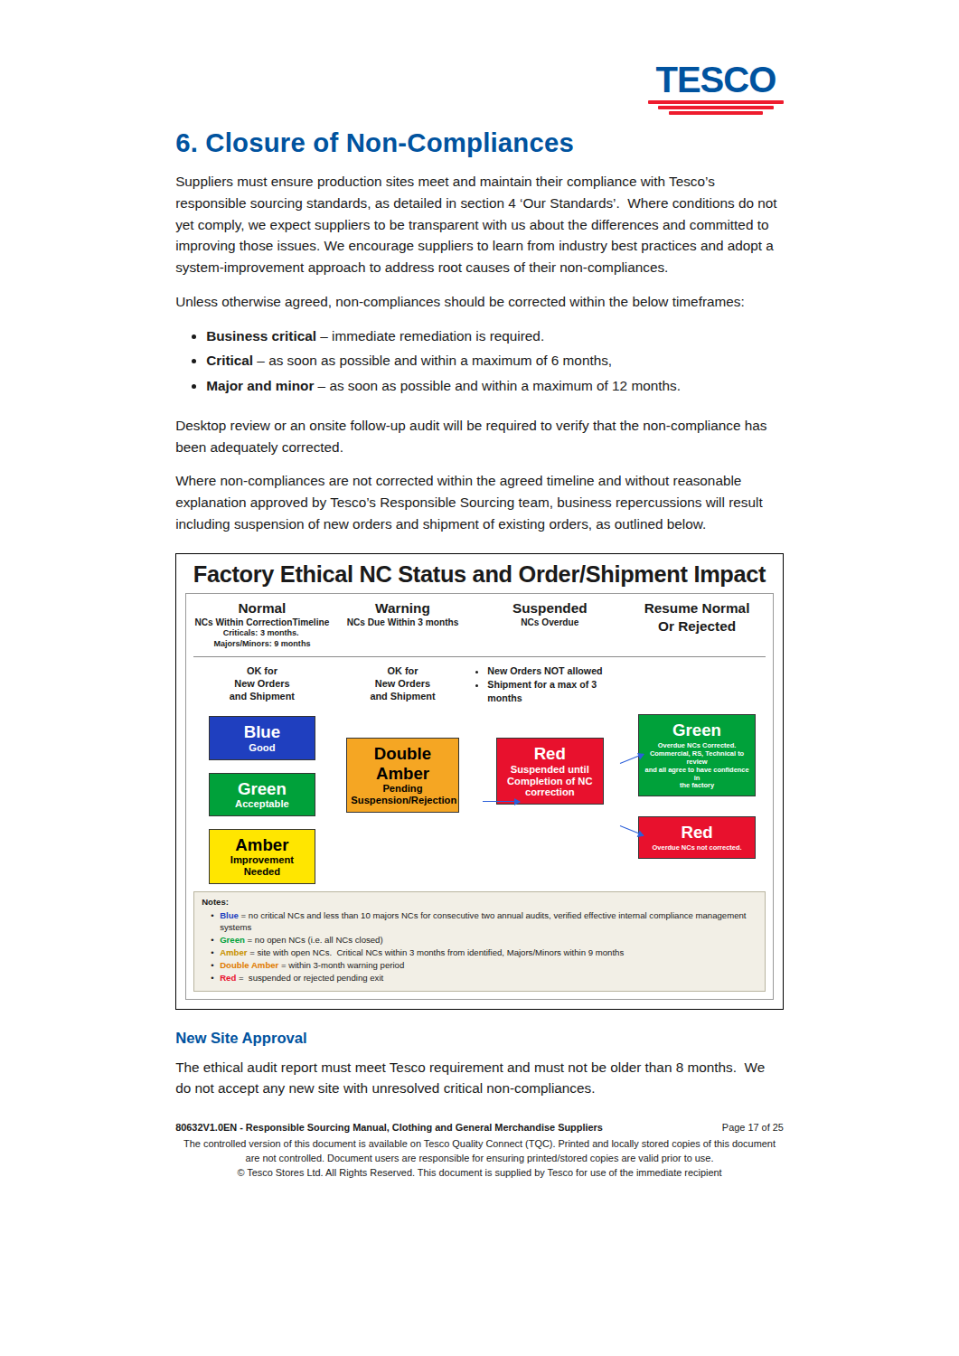TESCO
6. Closure of Non-Compliances
Suppliers must ensure production sites meet and maintain their compliance with Tesco’s responsible sourcing standards, as detailed in section 4 ‘Our Standards’. Where conditions do not yet comply, we expect suppliers to be transparent with us about the differences and committed to improving those issues. We encourage suppliers to learn from industry best practices and adopt a system-improvement approach to address root causes of their non-compliances.
Unless otherwise agreed, non-compliances should be corrected within the below timeframes:
Business critical – immediate remediation is required.
Critical – as soon as possible and within a maximum of 6 months,
Major and minor – as soon as possible and within a maximum of 12 months.
Desktop review or an onsite follow-up audit will be required to verify that the non-compliance has been adequately corrected.
Where non-compliances are not corrected within the agreed timeline and without reasonable explanation approved by Tesco’s Responsible Sourcing team, business repercussions will result including suspension of new orders and shipment of existing orders, as outlined below.
Factory Ethical NC Status and Order/Shipment Impact
Normal NCs Within CorrectionTimeline Criticals: 3 months. Majors/Minors: 9 months
Warning NCs Due Within 3 months
Suspended NCs Overdue
Resume Normal Or Rejected
OK for
New Orders
and Shipment
OK for
New Orders
and Shipment
New Orders NOT allowed
Shipment for a max of 3 months
Blue Good
Green Acceptable
Amber Improvement
Needed
Double
Amber Pending
Suspension/Rejection
Red Suspended until
Completion of NC
correction
Green Overdue NCs Corrected.
Commercial, RS, Technical to review
and all agree to have confidence in
the factory
Red Overdue NCs not corrected.
Notes:
Blue = no critical NCs and less than 10 majors NCs for consecutive two annual audits, verified effective internal compliance management systems
Green = no open NCs (i.e. all NCs closed)
Amber = site with open NCs. Critical NCs within 3 months from identified, Majors/Minors within 9 months
Double Amber = within 3-month warning period
Red = suspended or rejected pending exit
New Site Approval
The ethical audit report must meet Tesco requirement and must not be older than 8 months. We do not accept any new site with unresolved critical non-compliances.
80632V1.0EN - Responsible Sourcing Manual, Clothing and General Merchandise Suppliers Page 17 of 25
The controlled version of this document is available on Tesco Quality Connect (TQC). Printed and locally stored copies of this document are not controlled. Document users are responsible for ensuring printed/stored copies are valid prior to use.
© Tesco Stores Ltd. All Rights Reserved. This document is supplied by Tesco for use of the immediate recipient